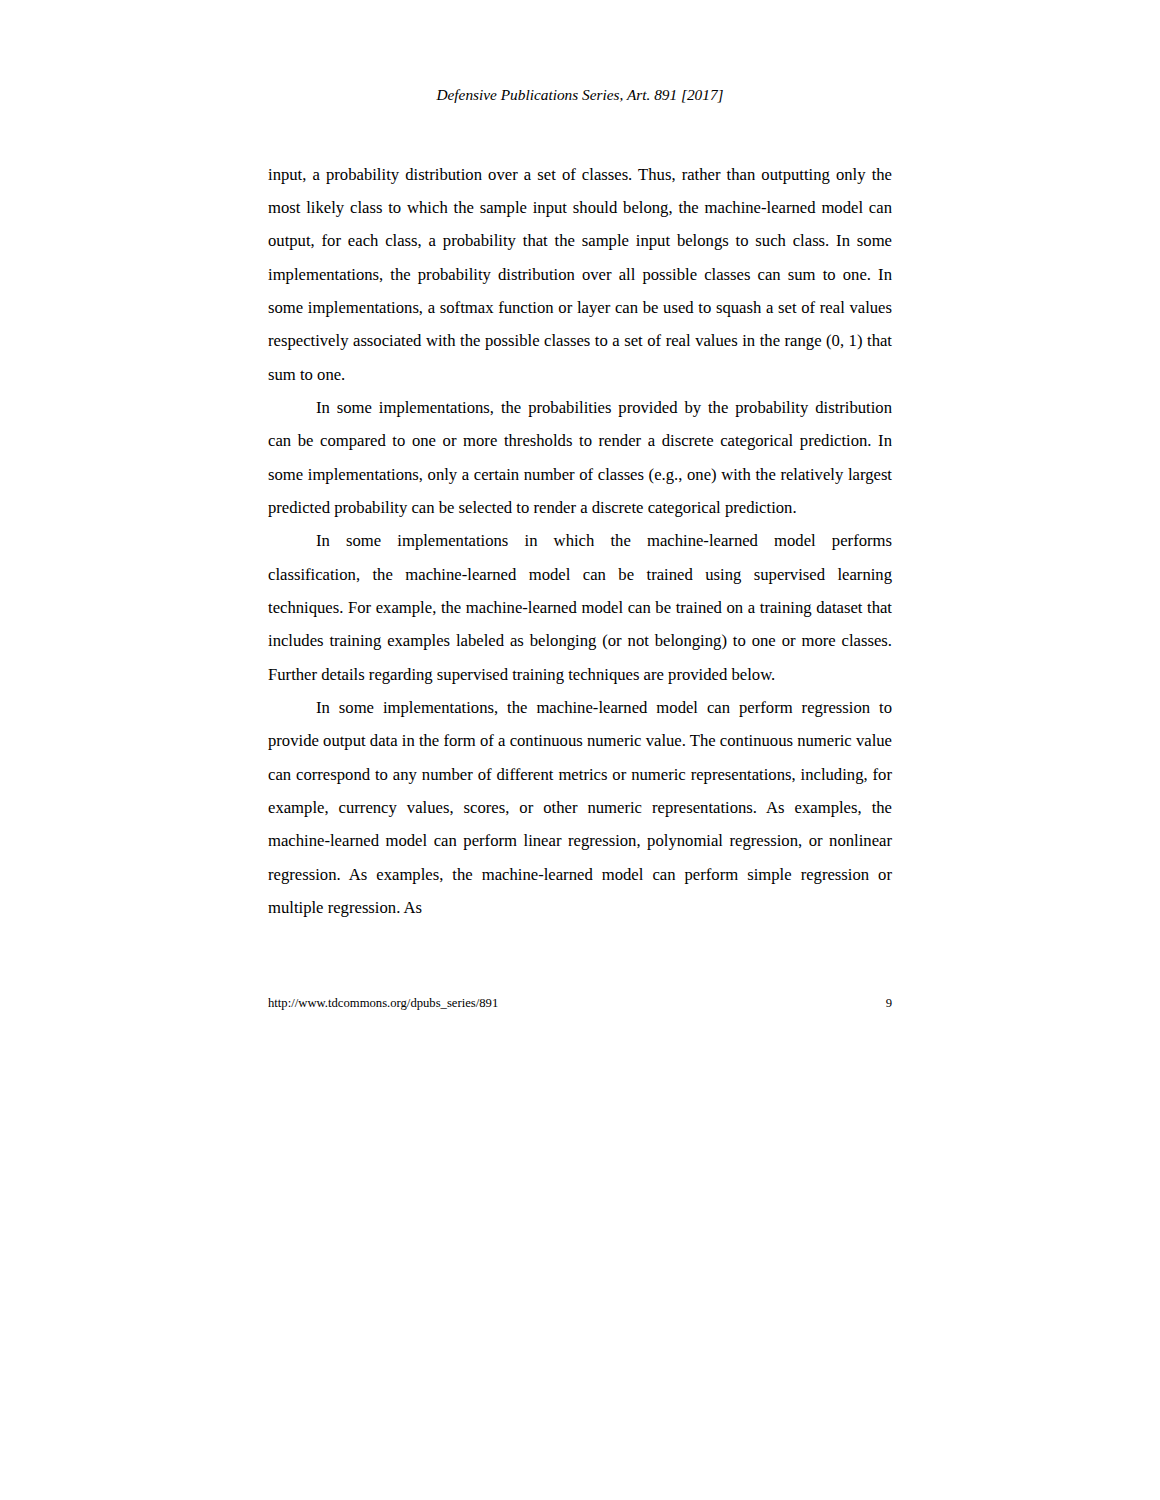Defensive Publications Series, Art. 891 [2017]
input, a probability distribution over a set of classes. Thus, rather than outputting only the most likely class to which the sample input should belong, the machine-learned model can output, for each class, a probability that the sample input belongs to such class. In some implementations, the probability distribution over all possible classes can sum to one. In some implementations, a softmax function or layer can be used to squash a set of real values respectively associated with the possible classes to a set of real values in the range (0, 1) that sum to one.
In some implementations, the probabilities provided by the probability distribution can be compared to one or more thresholds to render a discrete categorical prediction. In some implementations, only a certain number of classes (e.g., one) with the relatively largest predicted probability can be selected to render a discrete categorical prediction.
In some implementations in which the machine-learned model performs classification, the machine-learned model can be trained using supervised learning techniques. For example, the machine-learned model can be trained on a training dataset that includes training examples labeled as belonging (or not belonging) to one or more classes. Further details regarding supervised training techniques are provided below.
In some implementations, the machine-learned model can perform regression to provide output data in the form of a continuous numeric value. The continuous numeric value can correspond to any number of different metrics or numeric representations, including, for example, currency values, scores, or other numeric representations. As examples, the machine-learned model can perform linear regression, polynomial regression, or nonlinear regression. As examples, the machine-learned model can perform simple regression or multiple regression. As
http://www.tdcommons.org/dpubs_series/891 9